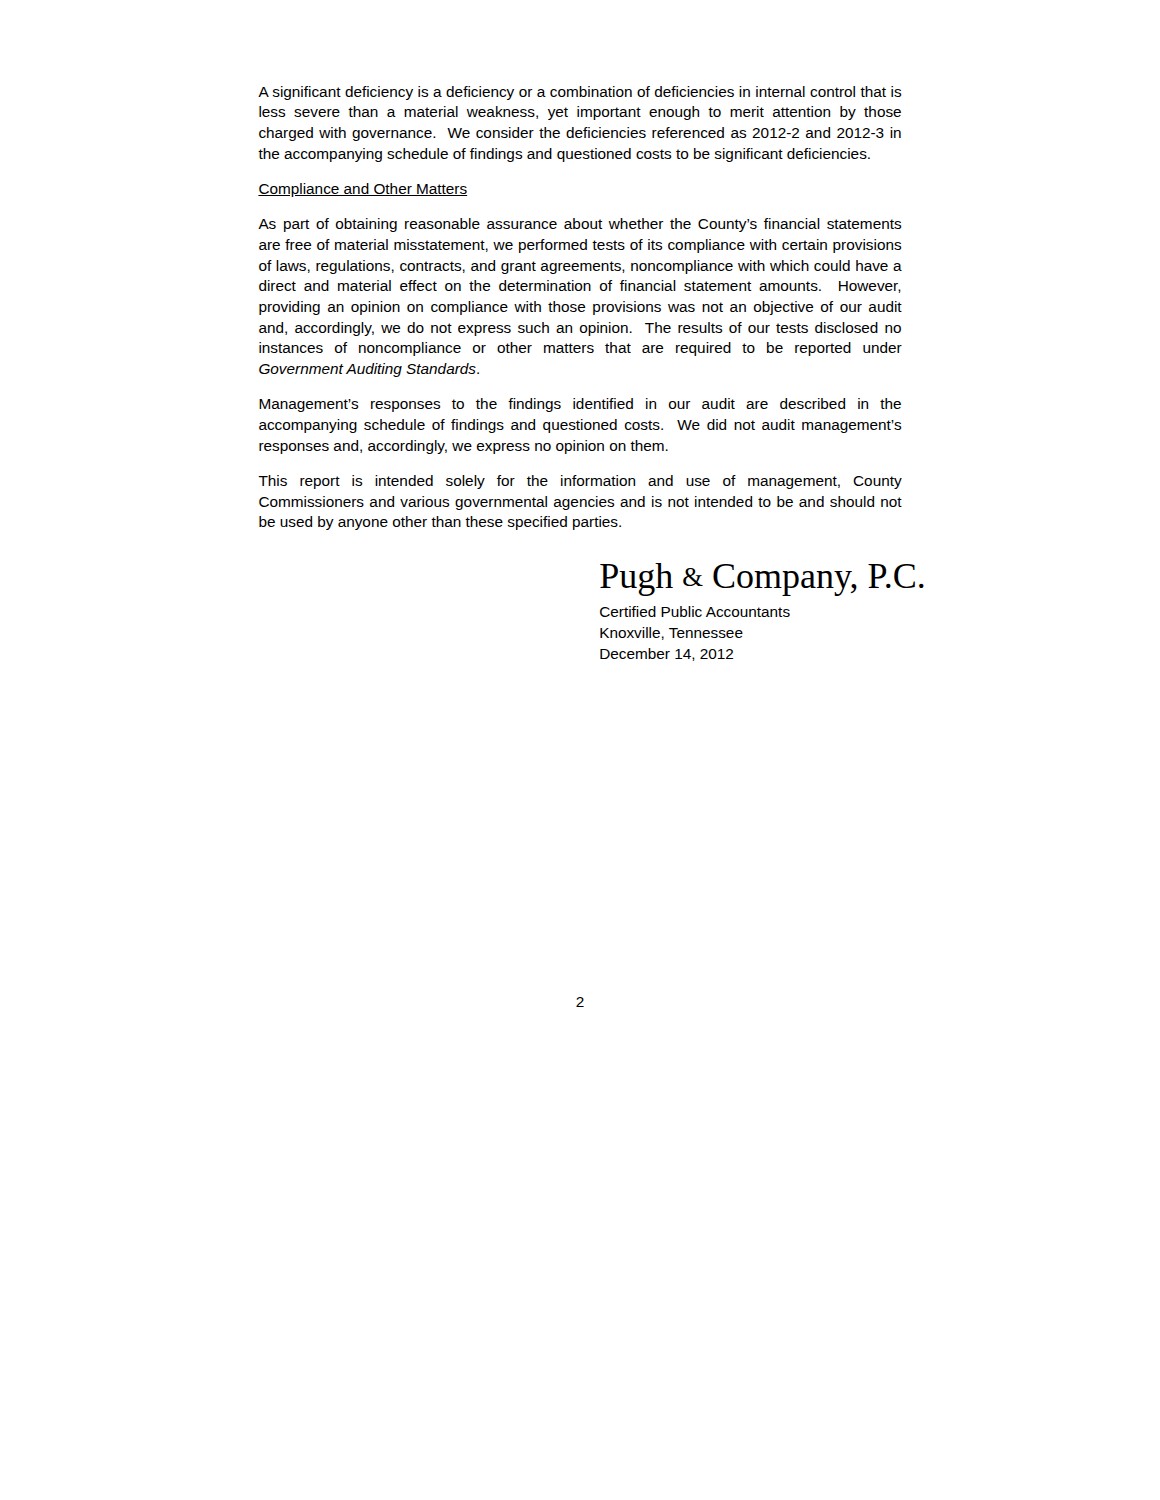A significant deficiency is a deficiency or a combination of deficiencies in internal control that is less severe than a material weakness, yet important enough to merit attention by those charged with governance. We consider the deficiencies referenced as 2012-2 and 2012-3 in the accompanying schedule of findings and questioned costs to be significant deficiencies.
Compliance and Other Matters
As part of obtaining reasonable assurance about whether the County’s financial statements are free of material misstatement, we performed tests of its compliance with certain provisions of laws, regulations, contracts, and grant agreements, noncompliance with which could have a direct and material effect on the determination of financial statement amounts. However, providing an opinion on compliance with those provisions was not an objective of our audit and, accordingly, we do not express such an opinion. The results of our tests disclosed no instances of noncompliance or other matters that are required to be reported under Government Auditing Standards.
Management’s responses to the findings identified in our audit are described in the accompanying schedule of findings and questioned costs. We did not audit management’s responses and, accordingly, we express no opinion on them.
This report is intended solely for the information and use of management, County Commissioners and various governmental agencies and is not intended to be and should not be used by anyone other than these specified parties.
Pugh & Company, P.C.
Certified Public Accountants
Knoxville, Tennessee
December 14, 2012
2